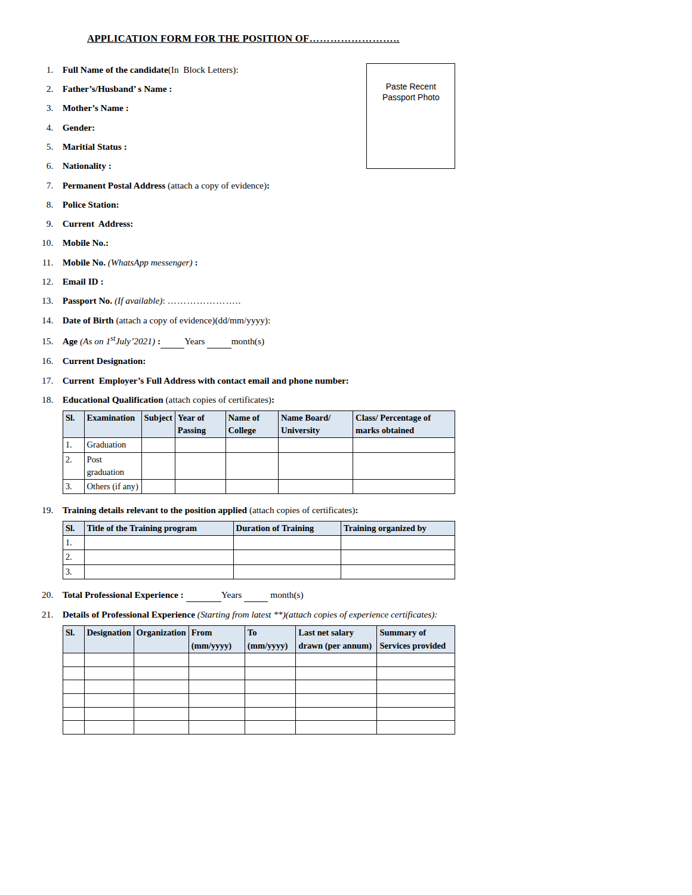APPLICATION FORM FOR THE POSITION OF……………………..
Paste Recent
Passport Photo
Full Name of the candidate(In Block Letters):
Father’s/Husband’ s Name :
Mother’s Name :
Gender:
Maritial Status :
Nationality :
Permanent Postal Address (attach a copy of evidence):
Police Station:
Current Address:
Mobile No.:
Mobile No. (WhatsApp messenger) :
Email ID :
Passport No. (If available): …………………..
Date of Birth (attach a copy of evidence)(dd/mm/yyyy):
Age (As on 1stJuly’2021) : Years month(s)
Current Designation:
Current Employer’s Full Address with contact email and phone number:
Educational Qualification (attach copies of certificates):
| Sl. | Examination | Subject | Year of Passing | Name of College | Name Board/ University | Class/ Percentage of marks obtained |
| --- | --- | --- | --- | --- | --- | --- |
| 1. | Graduation | | | | | |
| 2. | Post graduation | | | | | |
| 3. | Others (if any) | | | | | |
Training details relevant to the position applied (attach copies of certificates):
| Sl. | Title of the Training program | Duration of Training | Training organized by |
| --- | --- | --- | --- |
| 1. | | | |
| 2. | | | |
| 3. | | | |
Total Professional Experience : Years month(s)
Details of Professional Experience (Starting from latest **)(attach copies of experience certificates):
| Sl. | Designation | Organization | From (mm/yyyy) | To (mm/yyyy) | Last net salary drawn (per annum) | Summary of Services provided |
| --- | --- | --- | --- | --- | --- | --- |